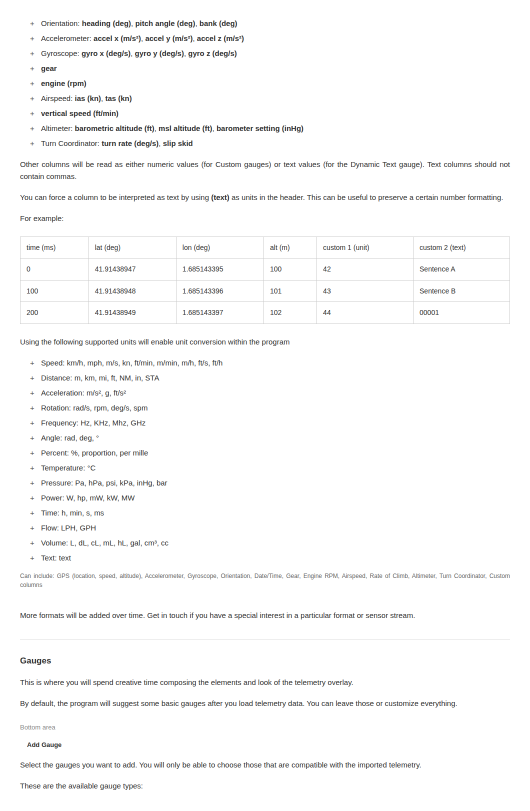Orientation: heading (deg), pitch angle (deg), bank (deg)
Accelerometer: accel x (m/s²), accel y (m/s²), accel z (m/s²)
Gyroscope: gyro x (deg/s), gyro y (deg/s), gyro z (deg/s)
gear
engine (rpm)
Airspeed: ias (kn), tas (kn)
vertical speed (ft/min)
Altimeter: barometric altitude (ft), msl altitude (ft), barometer setting (inHg)
Turn Coordinator: turn rate (deg/s), slip skid
Other columns will be read as either numeric values (for Custom gauges) or text values (for the Dynamic Text gauge). Text columns should not contain commas.
You can force a column to be interpreted as text by using (text) as units in the header. This can be useful to preserve a certain number formatting.
For example:
| time (ms) | lat (deg) | lon (deg) | alt (m) | custom 1 (unit) | custom 2 (text) |
| --- | --- | --- | --- | --- | --- |
| 0 | 41.91438947 | 1.685143395 | 100 | 42 | Sentence A |
| 100 | 41.91438948 | 1.685143396 | 101 | 43 | Sentence B |
| 200 | 41.91438949 | 1.685143397 | 102 | 44 | 00001 |
Using the following supported units will enable unit conversion within the program
Speed: km/h, mph, m/s, kn, ft/min, m/min, m/h, ft/s, ft/h
Distance: m, km, mi, ft, NM, in, STA
Acceleration: m/s², g, ft/s²
Rotation: rad/s, rpm, deg/s, spm
Frequency: Hz, KHz, Mhz, GHz
Angle: rad, deg, °
Percent: %, proportion, per mille
Temperature: °C
Pressure: Pa, hPa, psi, kPa, inHg, bar
Power: W, hp, mW, kW, MW
Time: h, min, s, ms
Flow: LPH, GPH
Volume: L, dL, cL, mL, hL, gal, cm³, cc
Text: text
Can include: GPS (location, speed, altitude), Accelerometer, Gyroscope, Orientation, Date/Time, Gear, Engine RPM, Airspeed, Rate of Climb, Altimeter, Turn Coordinator, Custom columns
More formats will be added over time. Get in touch if you have a special interest in a particular format or sensor stream.
Gauges
This is where you will spend creative time composing the elements and look of the telemetry overlay.
By default, the program will suggest some basic gauges after you load telemetry data. You can leave those or customize everything.
Bottom area
Add Gauge
Select the gauges you want to add. You will only be able to choose those that are compatible with the imported telemetry.
These are the available gauge types: